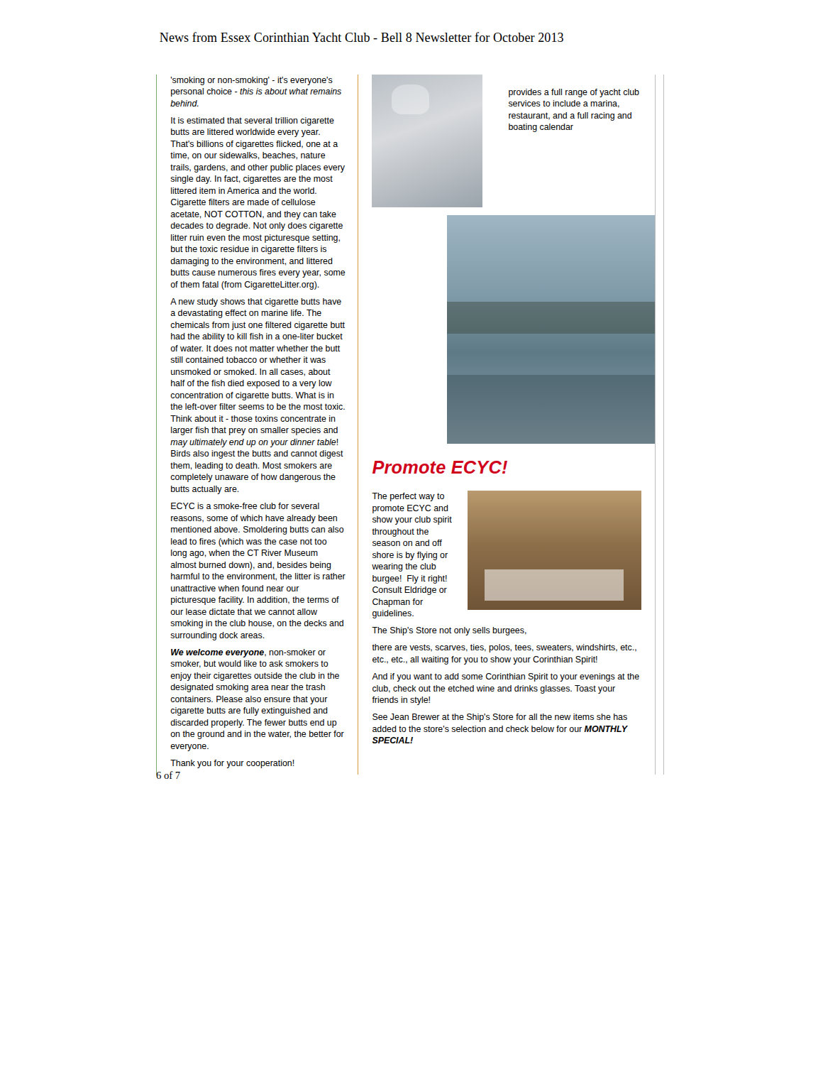News from Essex Corinthian Yacht Club - Bell 8 Newsletter for October 2013
'smoking or non-smoking' - it's everyone's personal choice - this is about what remains behind.
It is estimated that several trillion cigarette butts are littered worldwide every year. That's billions of cigarettes flicked, one at a time, on our sidewalks, beaches, nature trails, gardens, and other public places every single day. In fact, cigarettes are the most littered item in America and the world. Cigarette filters are made of cellulose acetate, NOT COTTON, and they can take decades to degrade. Not only does cigarette litter ruin even the most picturesque setting, but the toxic residue in cigarette filters is damaging to the environment, and littered butts cause numerous fires every year, some of them fatal (from CigaretteLitter.org).
A new study shows that cigarette butts have a devastating effect on marine life. The chemicals from just one filtered cigarette butt had the ability to kill fish in a one-liter bucket of water. It does not matter whether the butt still contained tobacco or whether it was unsmoked or smoked. In all cases, about half of the fish died exposed to a very low concentration of cigarette butts. What is in the left-over filter seems to be the most toxic. Think about it - those toxins concentrate in larger fish that prey on smaller species and may ultimately end up on your dinner table! Birds also ingest the butts and cannot digest them, leading to death. Most smokers are completely unaware of how dangerous the butts actually are.
ECYC is a smoke-free club for several reasons, some of which have already been mentioned above. Smoldering butts can also lead to fires (which was the case not too long ago, when the CT River Museum almost burned down), and, besides being harmful to the environment, the litter is rather unattractive when found near our picturesque facility. In addition, the terms of our lease dictate that we cannot allow smoking in the club house, on the decks and surrounding dock areas.
We welcome everyone, non-smoker or smoker, but would like to ask smokers to enjoy their cigarettes outside the club in the designated smoking area near the trash containers. Please also ensure that your cigarette butts are fully extinguished and discarded properly. The fewer butts end up on the ground and in the water, the better for everyone.
Thank you for your cooperation!
provides a full range of yacht club services to include a marina, restaurant, and a full racing and boating calendar
Promote ECYC!
The perfect way to promote ECYC and show your club spirit throughout the season on and off shore is by flying or wearing the club burgee! Fly it right! Consult Eldridge or Chapman for guidelines.
The Ship's Store not only sells burgees,
there are vests, scarves, ties, polos, tees, sweaters, windshirts, etc., etc., etc., all waiting for you to show your Corinthian Spirit!
And if you want to add some Corinthian Spirit to your evenings at the club, check out the etched wine and drinks glasses. Toast your friends in style!
See Jean Brewer at the Ship's Store for all the new items she has added to the store's selection and check below for our MONTHLY SPECIAL!
6 of 7